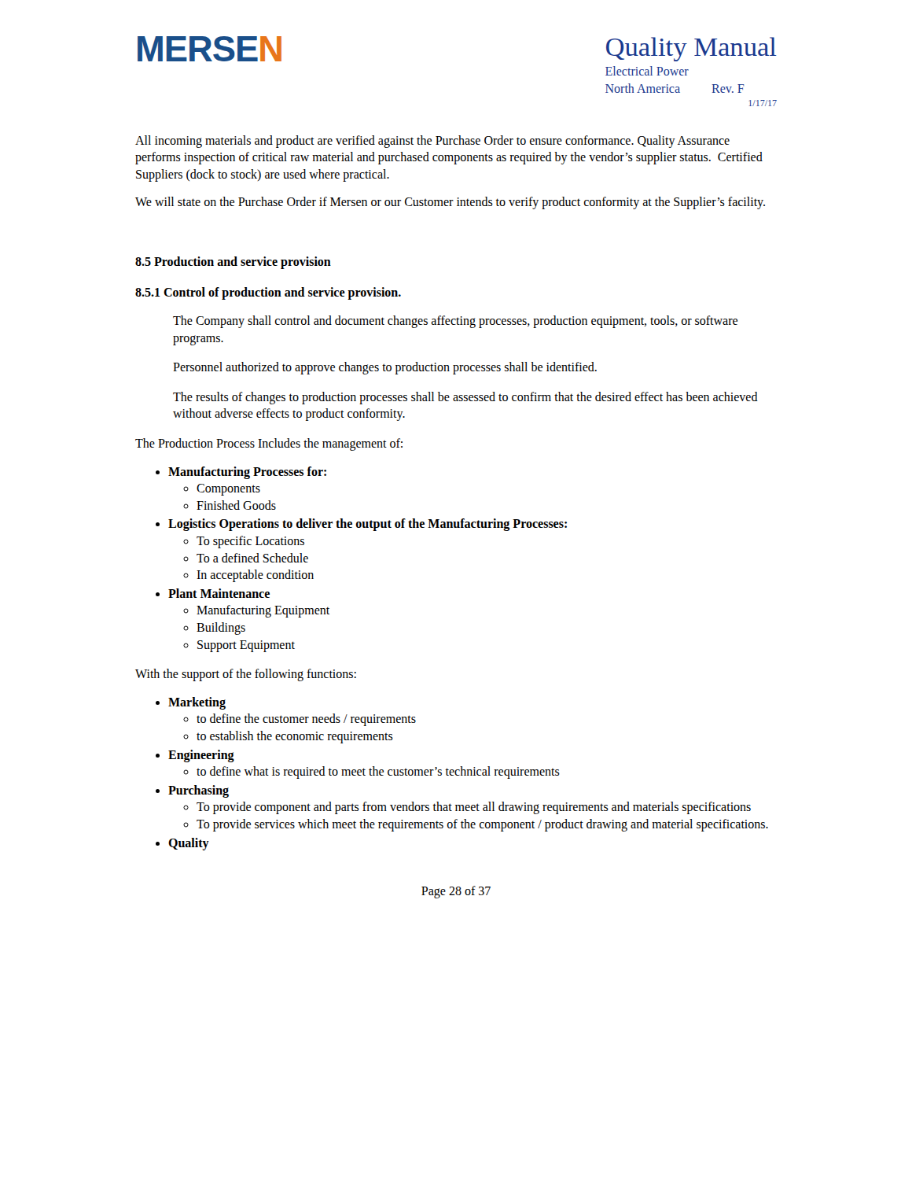MERSEN
Quality Manual
Electrical Power
North America Rev. F
1/17/17
All incoming materials and product are verified against the Purchase Order to ensure conformance. Quality Assurance performs inspection of critical raw material and purchased components as required by the vendor’s supplier status. Certified Suppliers (dock to stock) are used where practical.
We will state on the Purchase Order if Mersen or our Customer intends to verify product conformity at the Supplier’s facility.
8.5 Production and service provision
8.5.1 Control of production and service provision.
The Company shall control and document changes affecting processes, production equipment, tools, or software programs.
Personnel authorized to approve changes to production processes shall be identified.
The results of changes to production processes shall be assessed to confirm that the desired effect has been achieved without adverse effects to product conformity.
The Production Process Includes the management of:
Manufacturing Processes for:
Components
Finished Goods
Logistics Operations to deliver the output of the Manufacturing Processes:
To specific Locations
To a defined Schedule
In acceptable condition
Plant Maintenance
Manufacturing Equipment
Buildings
Support Equipment
With the support of the following functions:
Marketing
to define the customer needs / requirements
to establish the economic requirements
Engineering
to define what is required to meet the customer’s technical requirements
Purchasing
To provide component and parts from vendors that meet all drawing requirements and materials specifications
To provide services which meet the requirements of the component / product drawing and material specifications.
Quality
Page 28 of 37